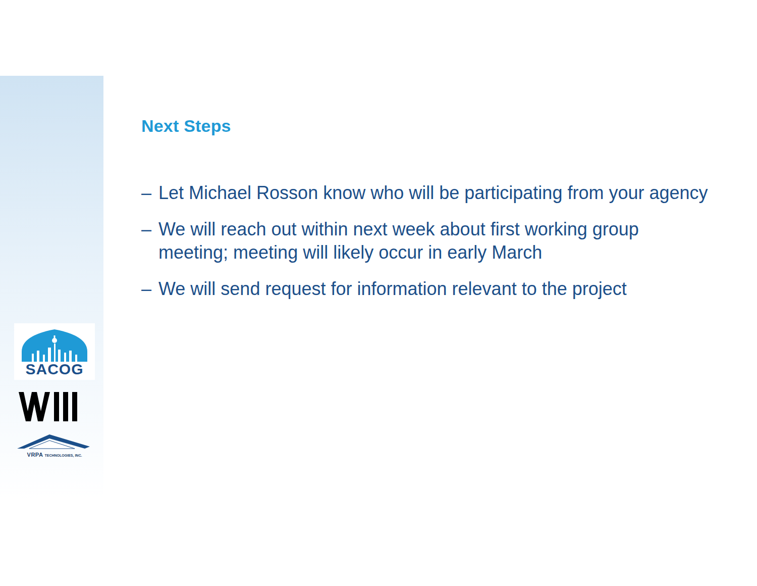SACOG
VRPA TECHNOLOGIES, INC.
Next Steps
Let Michael Rosson know who will be participating from your agency
We will reach out within next week about first working group meeting; meeting will likely occur in early March
We will send request for information relevant to the project